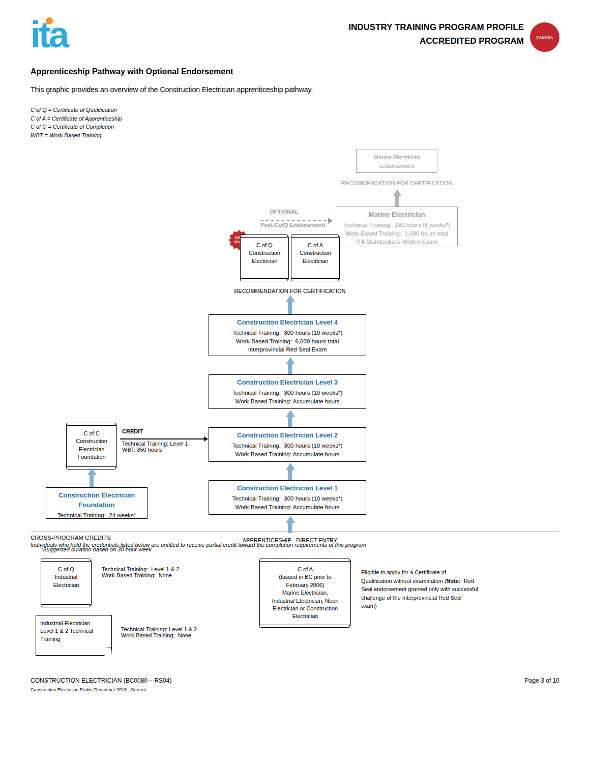ita
INDUSTRY TRAINING PROGRAM PROFILE
ACCREDITED PROGRAM
CANADA
Apprenticeship Pathway with Optional Endorsement
This graphic provides an overview of the Construction Electrician apprenticeship pathway.
C of Q = Certificate of Qualification
C of A = Certificate of Apprenticeship
C of C = Certificate of Completion
WBT = Work-Based Training
Marine Electrician
Endorsement
RECOMMENDATION FOR CERTIFICATION
Marine Electrician
Technical Training: 180 hours (6 weeks*)
Work-Based Training: 1,680 hours total
ITA Standardized Written Exam
OPTIONAL
Post-CofQ Endorsement
RED
SEAL
C of Q
Construction
Electrician
C of A
Construction
Electrician
RECOMMENDATION FOR CERTIFICATION
Construction Electrician Level 4
Technical Training: 300 hours (10 weeks*)
Work-Based Training: 6,000 hours total
Interprovincial Red Seal Exam
Construction Electrician Level 3
Technical Training: 300 hours (10 weeks*)
Work-Based Training: Accumulate hours
Construction Electrician Level 2
Technical Training: 300 hours (10 weeks*)
Work-Based Training: Accumulate hours
Construction Electrician Level 1
Technical Training: 300 hours (10 weeks*)
Work-Based Training: Accumulate hours
APPRENTICESHIP - DIRECT ENTRY
C of C
Construction
Electrician
Foundation
CREDIT
Technical Training: Level 1
WBT: 350 hours
Construction Electrician
Foundation
Technical Training: 24 weeks*
*Suggested duration based on 30-hour week
CROSS-PROGRAM CREDITS
Individuals who hold the credentials listed below are entitled to receive partial credit toward the completion requirements of this program
C of Q
Industrial
Electrician
Technical Training: Level 1 & 2
Work-Based Training: None
Industrial Electrician
Level 1 & 2 Technical
Training
Technical Training: Level 1 & 2
Work-Based Training: None
C of A
(Issued in BC prior to
February 2006)
Marine Electrician,
Industrial Electrician, Neon
Electrician or Construction
Electrician
Eligible to apply for a Certificate of Qualification without examination (Note: Red Seal endorsement granted only with successful challenge of the Interprovincial Red Seal exam)
CONSTRUCTION ELECTRICIAN (BC0080 – RS04)
Construction Electrician Profile December 2018 - Current
Page 3 of 10